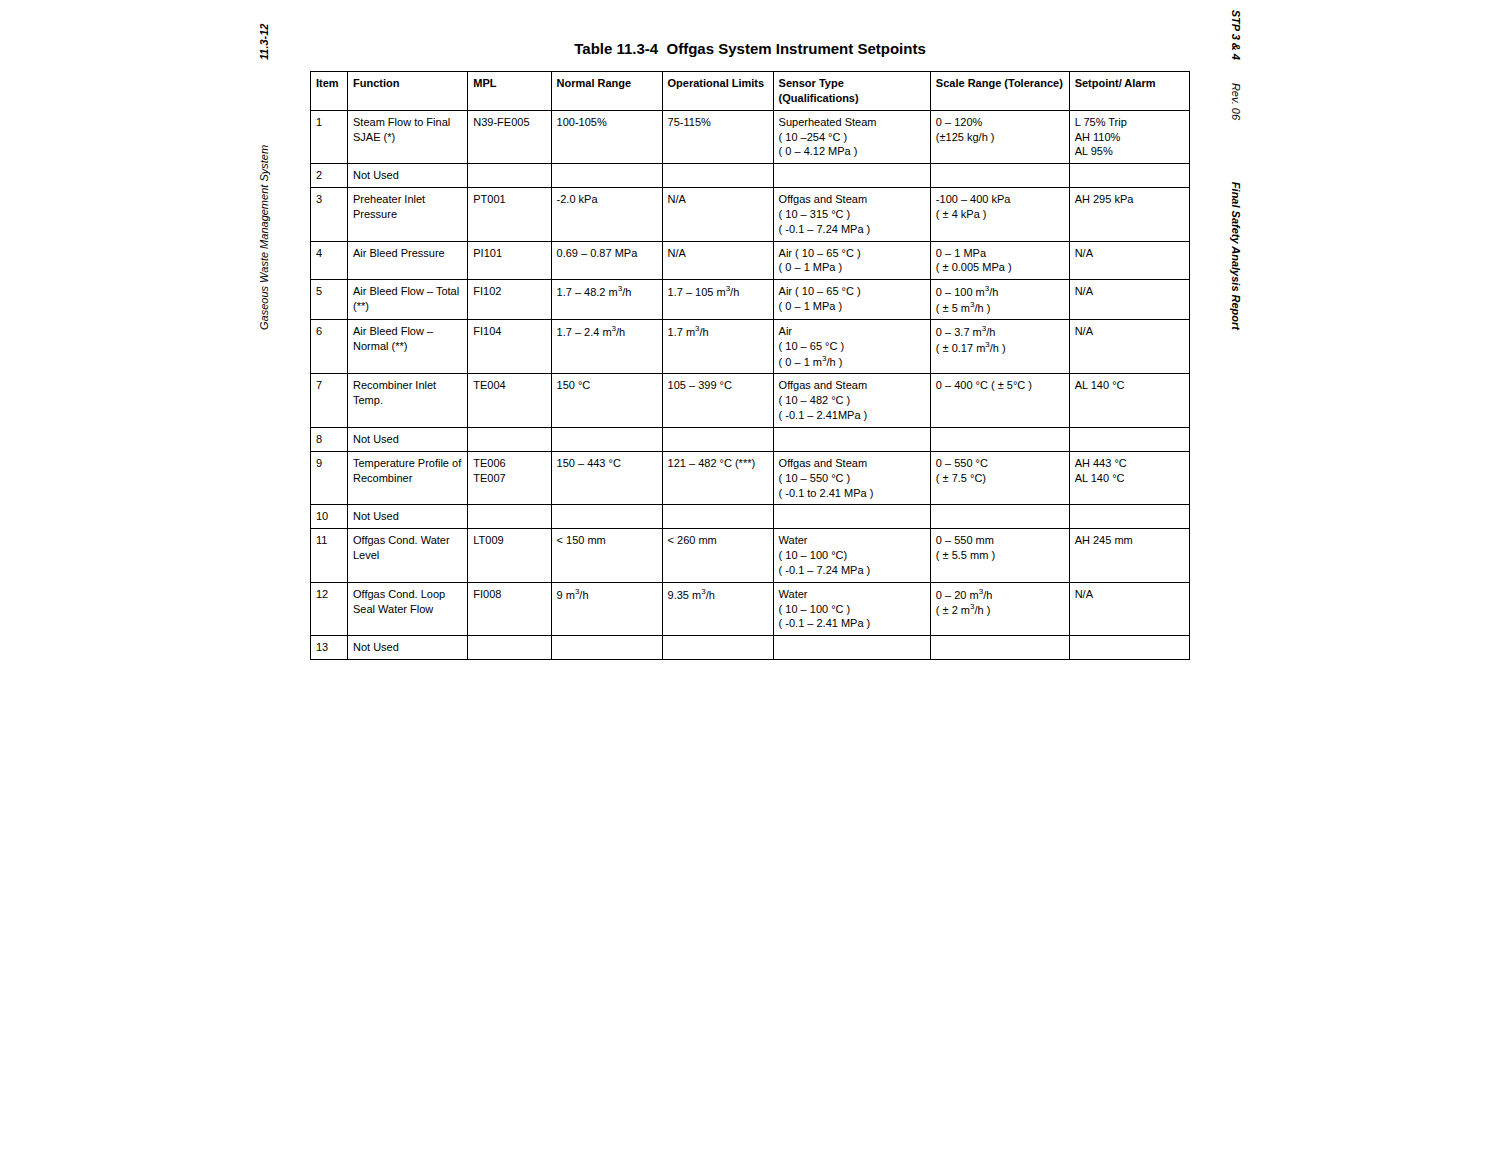11.3-12
Gaseous Waste Management System
STP 3 & 4
Rev. 06
Final Safety Analysis Report
Table 11.3-4 Offgas System Instrument Setpoints
| Item | Function | MPL | Normal Range | Operational Limits | Sensor Type (Qualifications) | Scale Range (Tolerance) | Setpoint/ Alarm |
| --- | --- | --- | --- | --- | --- | --- | --- |
| 1 | Steam Flow to Final SJAE (*) | N39-FE005 | 100-105% | 75-115% | Superheated Steam ( 10 –254 °C ) ( 0 – 4.12 MPa ) | 0 – 120% (±125 kg/h ) | L 75% Trip AH 110% AL 95% |
| 2 | Not Used | | | | | | |
| 3 | Preheater Inlet Pressure | PT001 | -2.0 kPa | N/A | Offgas and Steam ( 10 – 315 °C ) ( -0.1 – 7.24 MPa ) | -100 – 400 kPa ( ± 4 kPa ) | AH 295 kPa |
| 4 | Air Bleed Pressure | PI101 | 0.69 – 0.87 MPa | N/A | Air ( 10 – 65 °C ) ( 0 – 1 MPa ) | 0 – 1 MPa ( ± 0.005 MPa ) | N/A |
| 5 | Air Bleed Flow – Total (**) | FI102 | 1.7 – 48.2 m 3 /h | 1.7 – 105 m 3 /h | Air ( 10 – 65 °C ) ( 0 – 1 MPa ) | 0 – 100 m 3 /h ( ± 5 m 3 /h ) | N/A |
| 6 | Air Bleed Flow – Normal (**) | FI104 | 1.7 – 2.4 m 3 /h | 1.7 m 3 /h | Air ( 10 – 65 °C ) ( 0 – 1 m 3 /h ) | 0 – 3.7 m 3 /h ( ± 0.17 m 3 /h ) | N/A |
| 7 | Recombiner Inlet Temp. | TE004 | 150 °C | 105 – 399 °C | Offgas and Steam ( 10 – 482 °C ) ( -0.1 – 2.41MPa ) | 0 – 400 °C ( ± 5°C ) | AL 140 °C |
| 8 | Not Used | | | | | | |
| 9 | Temperature Profile of Recombiner | TE006 TE007 | 150 – 443 °C | 121 – 482 °C (***) | Offgas and Steam ( 10 – 550 °C ) ( -0.1 to 2.41 MPa ) | 0 – 550 °C ( ± 7.5 °C) | AH 443 °C AL 140 °C |
| 10 | Not Used | | | | | | |
| 11 | Offgas Cond. Water Level | LT009 | < 150 mm | < 260 mm | Water ( 10 – 100 °C) ( -0.1 – 7.24 MPa ) | 0 – 550 mm ( ± 5.5 mm ) | AH 245 mm |
| 12 | Offgas Cond. Loop Seal Water Flow | FI008 | 9 m 3 /h | 9.35 m 3 /h | Water ( 10 – 100 °C ) ( -0.1 – 2.41 MPa ) | 0 – 20 m 3 /h ( ± 2 m 3 /h ) | N/A |
| 13 | Not Used | | | | | | |